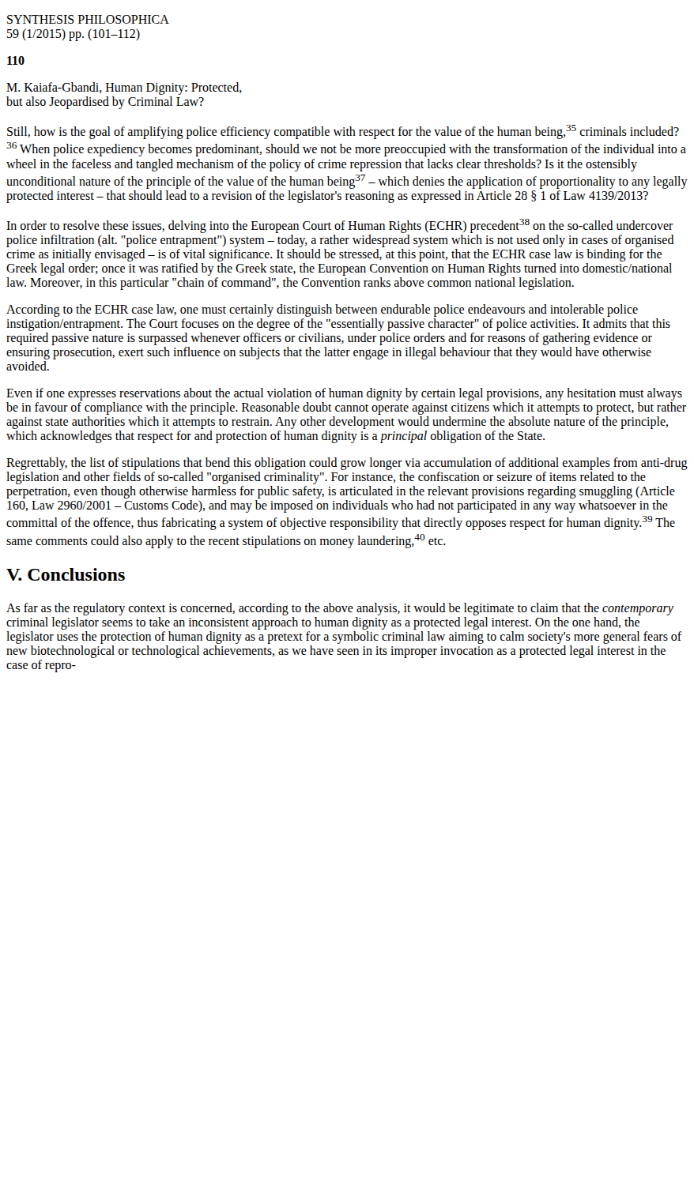SYNTHESIS PHILOSOPHICA
59 (1/2015) pp. (101–112)
110
M. Kaiafa-Gbandi, Human Dignity: Protected,
but also Jeopardised by Criminal Law?
Still, how is the goal of amplifying police efficiency compatible with respect for the value of the human being,35 criminals included?36 When police expediency becomes predominant, should we not be more preoccupied with the transformation of the individual into a wheel in the faceless and tangled mechanism of the policy of crime repression that lacks clear thresholds? Is it the ostensibly unconditional nature of the principle of the value of the human being37 – which denies the application of proportionality to any legally protected interest – that should lead to a revision of the legislator's reasoning as expressed in Article 28 § 1 of Law 4139/2013?
In order to resolve these issues, delving into the European Court of Human Rights (ECHR) precedent38 on the so-called undercover police infiltration (alt. "police entrapment") system – today, a rather widespread system which is not used only in cases of organised crime as initially envisaged – is of vital significance. It should be stressed, at this point, that the ECHR case law is binding for the Greek legal order; once it was ratified by the Greek state, the European Convention on Human Rights turned into domestic/national law. Moreover, in this particular "chain of command", the Convention ranks above common national legislation.
According to the ECHR case law, one must certainly distinguish between endurable police endeavours and intolerable police instigation/entrapment. The Court focuses on the degree of the "essentially passive character" of police activities. It admits that this required passive nature is surpassed whenever officers or civilians, under police orders and for reasons of gathering evidence or ensuring prosecution, exert such influence on subjects that the latter engage in illegal behaviour that they would have otherwise avoided.
Even if one expresses reservations about the actual violation of human dignity by certain legal provisions, any hesitation must always be in favour of compliance with the principle. Reasonable doubt cannot operate against citizens which it attempts to protect, but rather against state authorities which it attempts to restrain. Any other development would undermine the absolute nature of the principle, which acknowledges that respect for and protection of human dignity is a principal obligation of the State.
Regrettably, the list of stipulations that bend this obligation could grow longer via accumulation of additional examples from anti-drug legislation and other fields of so-called "organised criminality". For instance, the confiscation or seizure of items related to the perpetration, even though otherwise harmless for public safety, is articulated in the relevant provisions regarding smuggling (Article 160, Law 2960/2001 – Customs Code), and may be imposed on individuals who had not participated in any way whatsoever in the committal of the offence, thus fabricating a system of objective responsibility that directly opposes respect for human dignity.39 The same comments could also apply to the recent stipulations on money laundering,40 etc.
V. Conclusions
As far as the regulatory context is concerned, according to the above analysis, it would be legitimate to claim that the contemporary criminal legislator seems to take an inconsistent approach to human dignity as a protected legal interest. On the one hand, the legislator uses the protection of human dignity as a pretext for a symbolic criminal law aiming to calm society's more general fears of new biotechnological or technological achievements, as we have seen in its improper invocation as a protected legal interest in the case of repro-